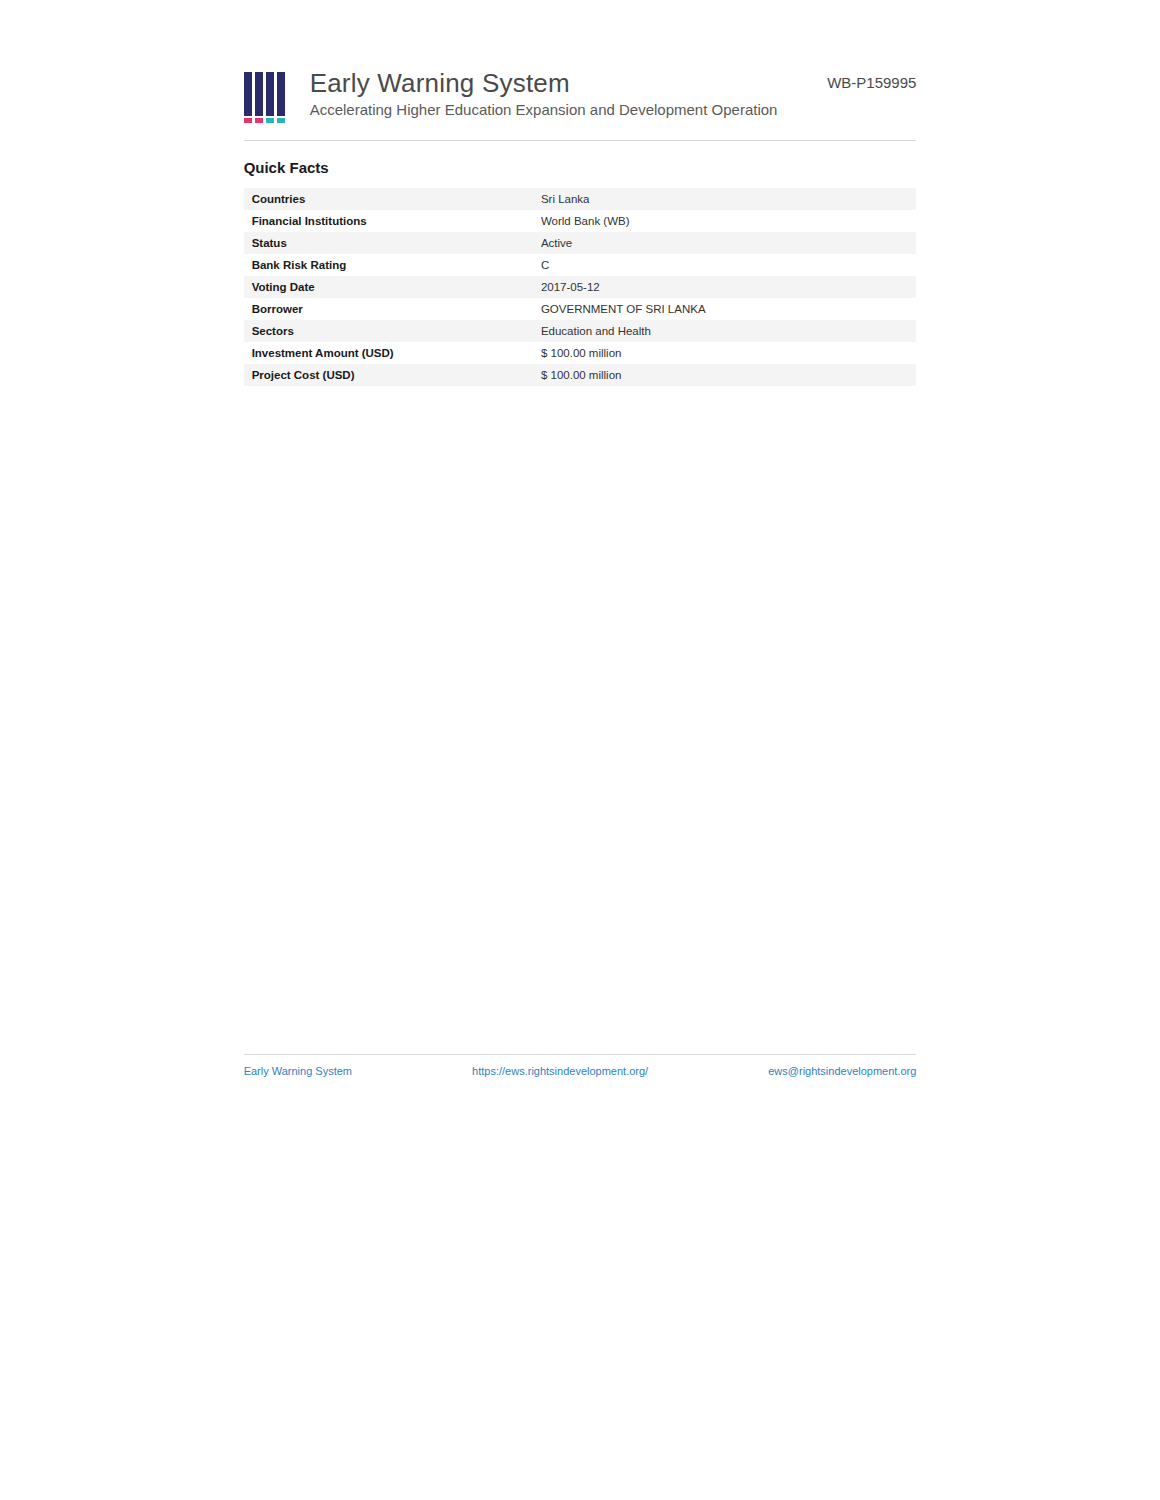Early Warning System
Accelerating Higher Education Expansion and Development Operation
WB-P159995
Quick Facts
| Countries | Sri Lanka |
| Financial Institutions | World Bank (WB) |
| Status | Active |
| Bank Risk Rating | C |
| Voting Date | 2017-05-12 |
| Borrower | GOVERNMENT OF SRI LANKA |
| Sectors | Education and Health |
| Investment Amount (USD) | $ 100.00 million |
| Project Cost (USD) | $ 100.00 million |
Early Warning System
https://ews.rightsindevelopment.org/
ews@rightsindevelopment.org